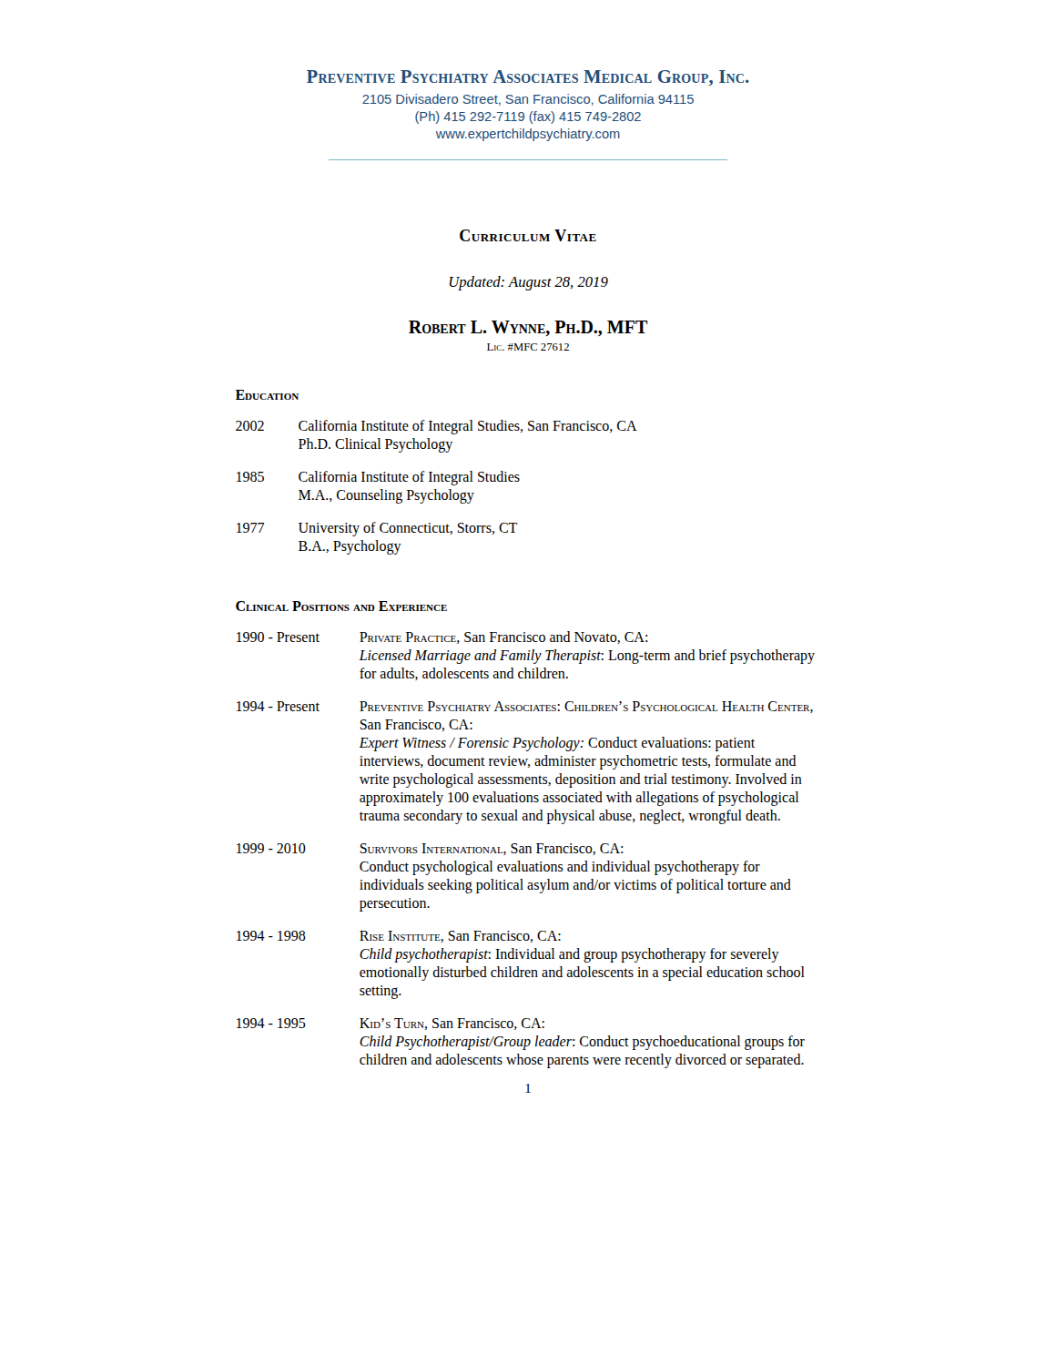Preventive Psychiatry Associates Medical Group, Inc.
2105 Divisadero Street, San Francisco, California 94115
(Ph) 415 292-7119 (fax) 415 749-2802
www.expertchildpsychiatry.com
Curriculum Vitae
Updated: August 28, 2019
Robert L. Wynne, Ph.D., MFT
Lic. #MFC 27612
Education
| 2002 | California Institute of Integral Studies, San Francisco, CA Ph.D. Clinical Psychology |
| 1985 | California Institute of Integral Studies M.A., Counseling Psychology |
| 1977 | University of Connecticut, Storrs, CT B.A., Psychology |
Clinical Positions and Experience
| 1990 - Present | Private Practice , San Francisco and Novato, CA: Licensed Marriage and Family Therapist : Long-term and brief psychotherapy for adults, adolescents and children. |
| 1994 - Present | Preventive Psychiatry Associates: Children’s Psychological Health Center , San Francisco, CA: Expert Witness / Forensic Psychology: Conduct evaluations: patient interviews, document review, administer psychometric tests, formulate and write psychological assessments, deposition and trial testimony. Involved in approximately 100 evaluations associated with allegations of psychological trauma secondary to sexual and physical abuse, neglect, wrongful death. |
| 1999 - 2010 | Survivors International , San Francisco, CA: Conduct psychological evaluations and individual psychotherapy for individuals seeking political asylum and/or victims of political torture and persecution. |
| 1994 - 1998 | Rise Institute , San Francisco, CA: Child psychotherapist : Individual and group psychotherapy for severely emotionally disturbed children and adolescents in a special education school setting. |
| 1994 - 1995 | Kid’s Turn , San Francisco, CA: Child Psychotherapist/Group leader : Conduct psychoeducational groups for children and adolescents whose parents were recently divorced or separated. |
1